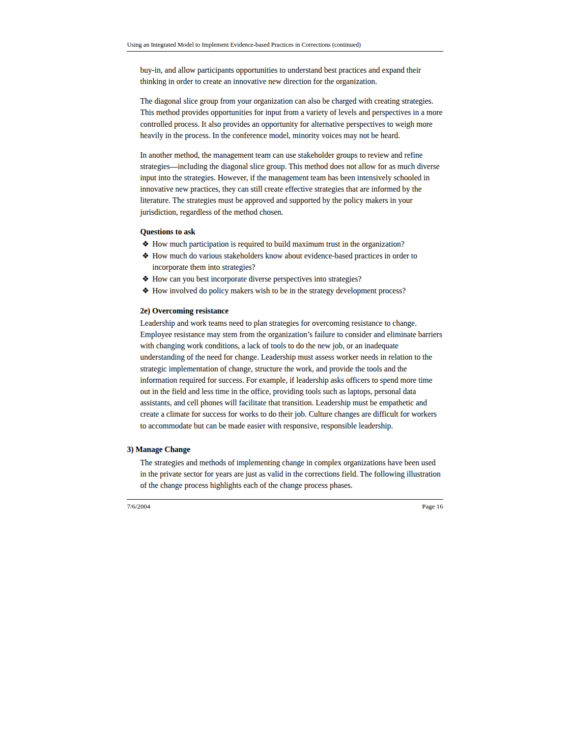Using an Integrated Model to Implement Evidence-based Practices in Corrections (continued)
buy-in, and allow participants opportunities to understand best practices and expand their thinking in order to create an innovative new direction for the organization.
The diagonal slice group from your organization can also be charged with creating strategies. This method provides opportunities for input from a variety of levels and perspectives in a more controlled process. It also provides an opportunity for alternative perspectives to weigh more heavily in the process. In the conference model, minority voices may not be heard.
In another method, the management team can use stakeholder groups to review and refine strategies—including the diagonal slice group. This method does not allow for as much diverse input into the strategies. However, if the management team has been intensively schooled in innovative new practices, they can still create effective strategies that are informed by the literature. The strategies must be approved and supported by the policy makers in your jurisdiction, regardless of the method chosen.
Questions to ask
How much participation is required to build maximum trust in the organization?
How much do various stakeholders know about evidence-based practices in order to incorporate them into strategies?
How can you best incorporate diverse perspectives into strategies?
How involved do policy makers wish to be in the strategy development process?
2e) Overcoming resistance
Leadership and work teams need to plan strategies for overcoming resistance to change. Employee resistance may stem from the organization’s failure to consider and eliminate barriers with changing work conditions, a lack of tools to do the new job, or an inadequate understanding of the need for change. Leadership must assess worker needs in relation to the strategic implementation of change, structure the work, and provide the tools and the information required for success. For example, if leadership asks officers to spend more time out in the field and less time in the office, providing tools such as laptops, personal data assistants, and cell phones will facilitate that transition. Leadership must be empathetic and create a climate for success for works to do their job. Culture changes are difficult for workers to accommodate but can be made easier with responsive, responsible leadership.
3) Manage Change
The strategies and methods of implementing change in complex organizations have been used in the private sector for years are just as valid in the corrections field. The following illustration of the change process highlights each of the change process phases.
7/6/2004 Page 16